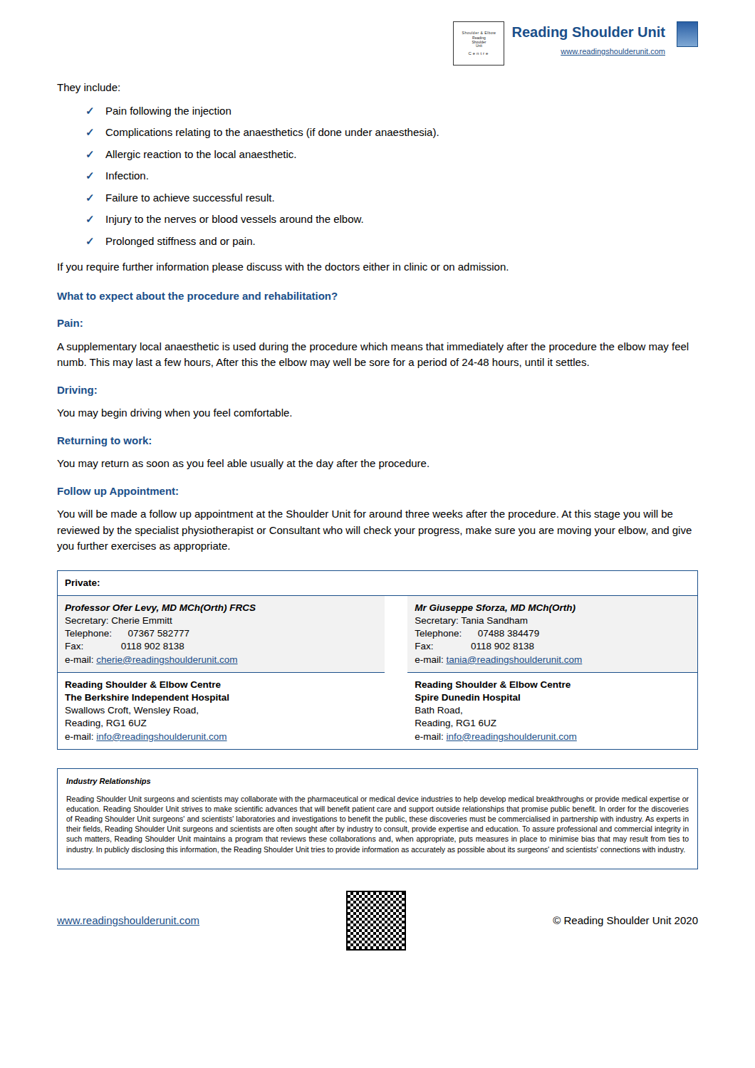Shoulder & Elbow
Reading
Shoulder
Unit
Centre
Reading Shoulder Unit
www.readingshoulderunit.com
They include:
Pain following the injection
Complications relating to the anaesthetics (if done under anaesthesia).
Allergic reaction to the local anaesthetic.
Infection.
Failure to achieve successful result.
Injury to the nerves or blood vessels around the elbow.
Prolonged stiffness and or pain.
If you require further information please discuss with the doctors either in clinic or on admission.
What to expect about the procedure and rehabilitation?
Pain:
A supplementary local anaesthetic is used during the procedure which means that immediately after the procedure the elbow may feel numb. This may last a few hours, After this the elbow may well be sore for a period of 24-48 hours, until it settles.
Driving:
You may begin driving when you feel comfortable.
Returning to work:
You may return as soon as you feel able usually at the day after the procedure.
Follow up Appointment:
You will be made a follow up appointment at the Shoulder Unit for around three weeks after the procedure. At this stage you will be reviewed by the specialist physiotherapist or Consultant who will check your progress, make sure you are moving your elbow, and give you further exercises as appropriate.
| Private: | | |
| Professor Ofer Levy, MD MCh(Orth) FRCS Secretary: Cherie Emmitt Telephone: 07367 582777 Fax: 0118 902 8138 e-mail: cherie@readingshoulderunit.com | | Mr Giuseppe Sforza, MD MCh(Orth) Secretary: Tania Sandham Telephone: 07488 384479 Fax: 0118 902 8138 e-mail: tania@readingshoulderunit.com |
| Reading Shoulder & Elbow Centre The Berkshire Independent Hospital Swallows Croft, Wensley Road, Reading, RG1 6UZ e-mail: info@readingshoulderunit.com | | Reading Shoulder & Elbow Centre Spire Dunedin Hospital Bath Road, Reading, RG1 6UZ e-mail: info@readingshoulderunit.com |
Industry Relationships
Reading Shoulder Unit surgeons and scientists may collaborate with the pharmaceutical or medical device industries to help develop medical breakthroughs or provide medical expertise or education. Reading Shoulder Unit strives to make scientific advances that will benefit patient care and support outside relationships that promise public benefit. In order for the discoveries of Reading Shoulder Unit surgeons' and scientists' laboratories and investigations to benefit the public, these discoveries must be commercialised in partnership with industry. As experts in their fields, Reading Shoulder Unit surgeons and scientists are often sought after by industry to consult, provide expertise and education. To assure professional and commercial integrity in such matters, Reading Shoulder Unit maintains a program that reviews these collaborations and, when appropriate, puts measures in place to minimise bias that may result from ties to industry. In publicly disclosing this information, the Reading Shoulder Unit tries to provide information as accurately as possible about its surgeons' and scientists' connections with industry.
www.readingshoulderunit.com
© Reading Shoulder Unit 2020